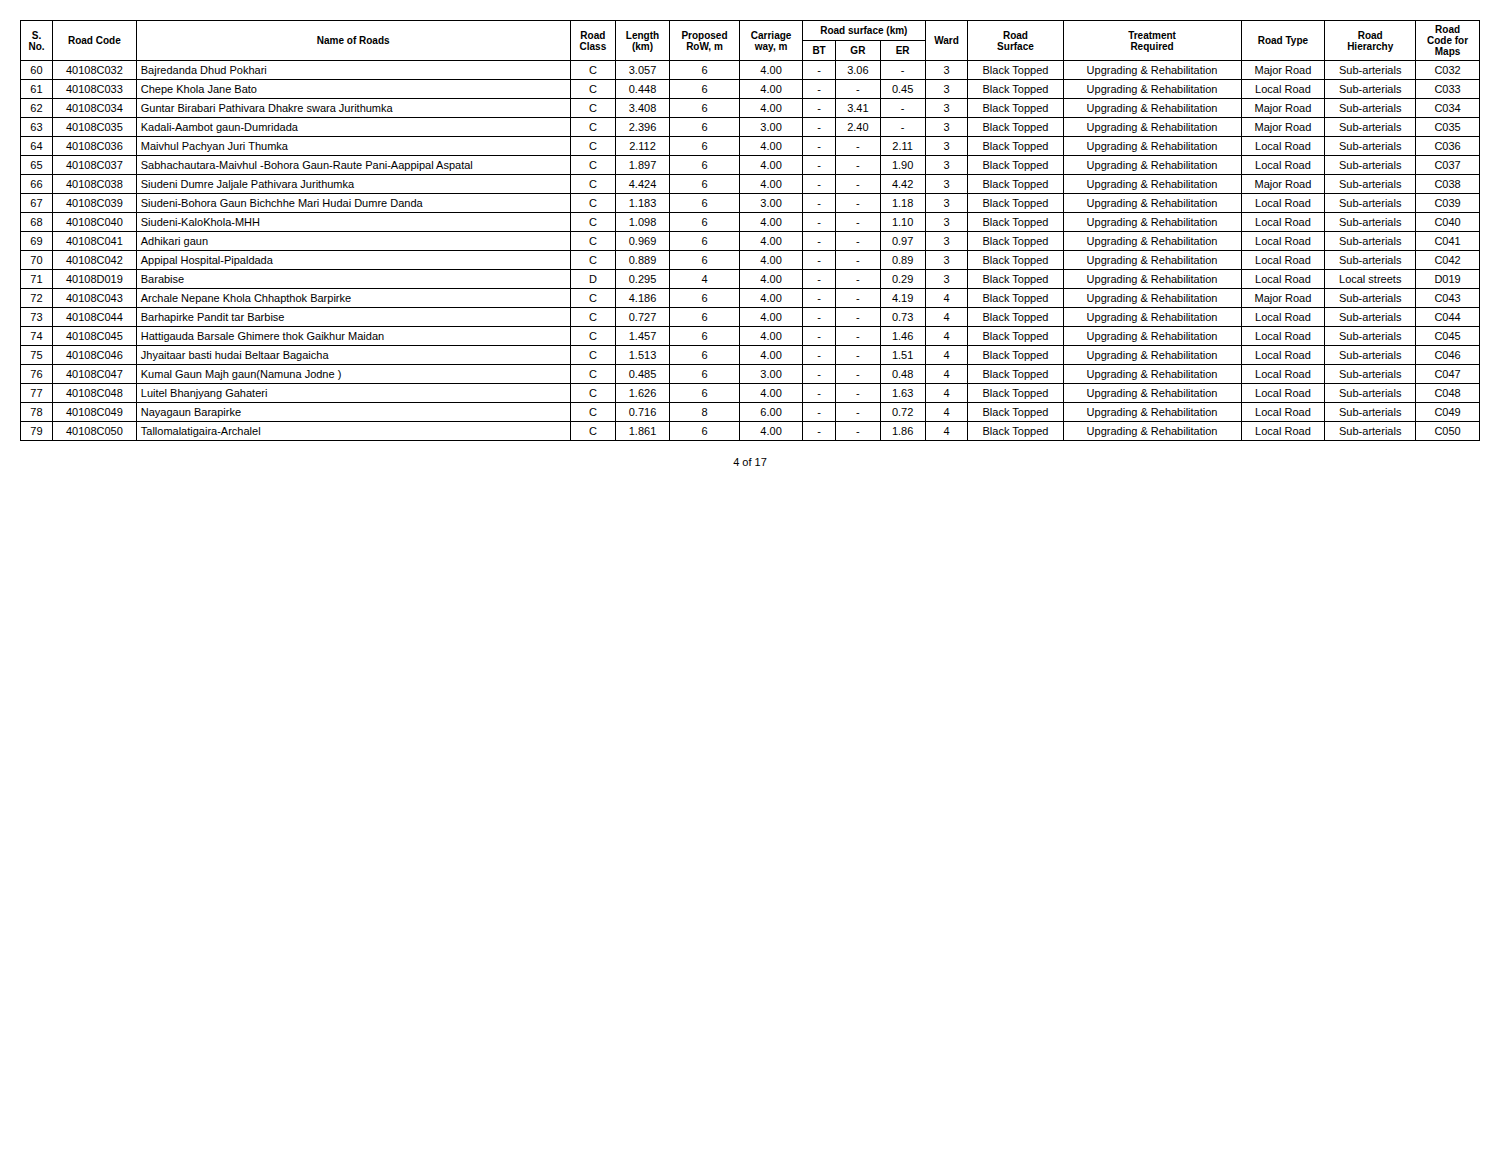| S. No. | Road Code | Name of Roads | Road Class | Length (km) | Proposed RoW, m | Carriage way, m | Road surface (km) | Ward | Road Surface | Treatment Required | Road Type | Road Hierarchy | Road Code for Maps |
| --- | --- | --- | --- | --- | --- | --- | --- | --- | --- | --- | --- | --- | --- |
| BT | GR | ER |
| 60 | 40108C032 | Bajredanda Dhud Pokhari | C | 3.057 | 6 | 4.00 | - | 3.06 | - | 3 | Black Topped | Upgrading & Rehabilitation | Major Road | Sub-arterials | C032 |
| 61 | 40108C033 | Chepe Khola Jane Bato | C | 0.448 | 6 | 4.00 | - | - | 0.45 | 3 | Black Topped | Upgrading & Rehabilitation | Local Road | Sub-arterials | C033 |
| 62 | 40108C034 | Guntar Birabari Pathivara Dhakre swara Jurithumka | C | 3.408 | 6 | 4.00 | - | 3.41 | - | 3 | Black Topped | Upgrading & Rehabilitation | Major Road | Sub-arterials | C034 |
| 63 | 40108C035 | Kadali-Aambot gaun-Dumridada | C | 2.396 | 6 | 3.00 | - | 2.40 | - | 3 | Black Topped | Upgrading & Rehabilitation | Major Road | Sub-arterials | C035 |
| 64 | 40108C036 | Maivhul Pachyan Juri Thumka | C | 2.112 | 6 | 4.00 | - | - | 2.11 | 3 | Black Topped | Upgrading & Rehabilitation | Local Road | Sub-arterials | C036 |
| 65 | 40108C037 | Sabhachautara-Maivhul -Bohora Gaun-Raute Pani-Aappipal Aspatal | C | 1.897 | 6 | 4.00 | - | - | 1.90 | 3 | Black Topped | Upgrading & Rehabilitation | Local Road | Sub-arterials | C037 |
| 66 | 40108C038 | Siudeni Dumre Jaljale Pathivara Jurithumka | C | 4.424 | 6 | 4.00 | - | - | 4.42 | 3 | Black Topped | Upgrading & Rehabilitation | Major Road | Sub-arterials | C038 |
| 67 | 40108C039 | Siudeni-Bohora Gaun Bichchhe Mari Hudai Dumre Danda | C | 1.183 | 6 | 3.00 | - | - | 1.18 | 3 | Black Topped | Upgrading & Rehabilitation | Local Road | Sub-arterials | C039 |
| 68 | 40108C040 | Siudeni-KaloKhola-MHH | C | 1.098 | 6 | 4.00 | - | - | 1.10 | 3 | Black Topped | Upgrading & Rehabilitation | Local Road | Sub-arterials | C040 |
| 69 | 40108C041 | Adhikari gaun | C | 0.969 | 6 | 4.00 | - | - | 0.97 | 3 | Black Topped | Upgrading & Rehabilitation | Local Road | Sub-arterials | C041 |
| 70 | 40108C042 | Appipal Hospital-Pipaldada | C | 0.889 | 6 | 4.00 | - | - | 0.89 | 3 | Black Topped | Upgrading & Rehabilitation | Local Road | Sub-arterials | C042 |
| 71 | 40108D019 | Barabise | D | 0.295 | 4 | 4.00 | - | - | 0.29 | 3 | Black Topped | Upgrading & Rehabilitation | Local Road | Local streets | D019 |
| 72 | 40108C043 | Archale Nepane Khola Chhapthok Barpirke | C | 4.186 | 6 | 4.00 | - | - | 4.19 | 4 | Black Topped | Upgrading & Rehabilitation | Major Road | Sub-arterials | C043 |
| 73 | 40108C044 | Barhapirke Pandit tar Barbise | C | 0.727 | 6 | 4.00 | - | - | 0.73 | 4 | Black Topped | Upgrading & Rehabilitation | Local Road | Sub-arterials | C044 |
| 74 | 40108C045 | Hattigauda Barsale Ghimere thok Gaikhur Maidan | C | 1.457 | 6 | 4.00 | - | - | 1.46 | 4 | Black Topped | Upgrading & Rehabilitation | Local Road | Sub-arterials | C045 |
| 75 | 40108C046 | Jhyaitaar basti hudai Beltaar Bagaicha | C | 1.513 | 6 | 4.00 | - | - | 1.51 | 4 | Black Topped | Upgrading & Rehabilitation | Local Road | Sub-arterials | C046 |
| 76 | 40108C047 | Kumal Gaun Majh gaun(Namuna Jodne ) | C | 0.485 | 6 | 3.00 | - | - | 0.48 | 4 | Black Topped | Upgrading & Rehabilitation | Local Road | Sub-arterials | C047 |
| 77 | 40108C048 | Luitel Bhanjyang Gahateri | C | 1.626 | 6 | 4.00 | - | - | 1.63 | 4 | Black Topped | Upgrading & Rehabilitation | Local Road | Sub-arterials | C048 |
| 78 | 40108C049 | Nayagaun Barapirke | C | 0.716 | 8 | 6.00 | - | - | 0.72 | 4 | Black Topped | Upgrading & Rehabilitation | Local Road | Sub-arterials | C049 |
| 79 | 40108C050 | Tallomalatigaira-Archalel | C | 1.861 | 6 | 4.00 | - | - | 1.86 | 4 | Black Topped | Upgrading & Rehabilitation | Local Road | Sub-arterials | C050 |
4 of 17